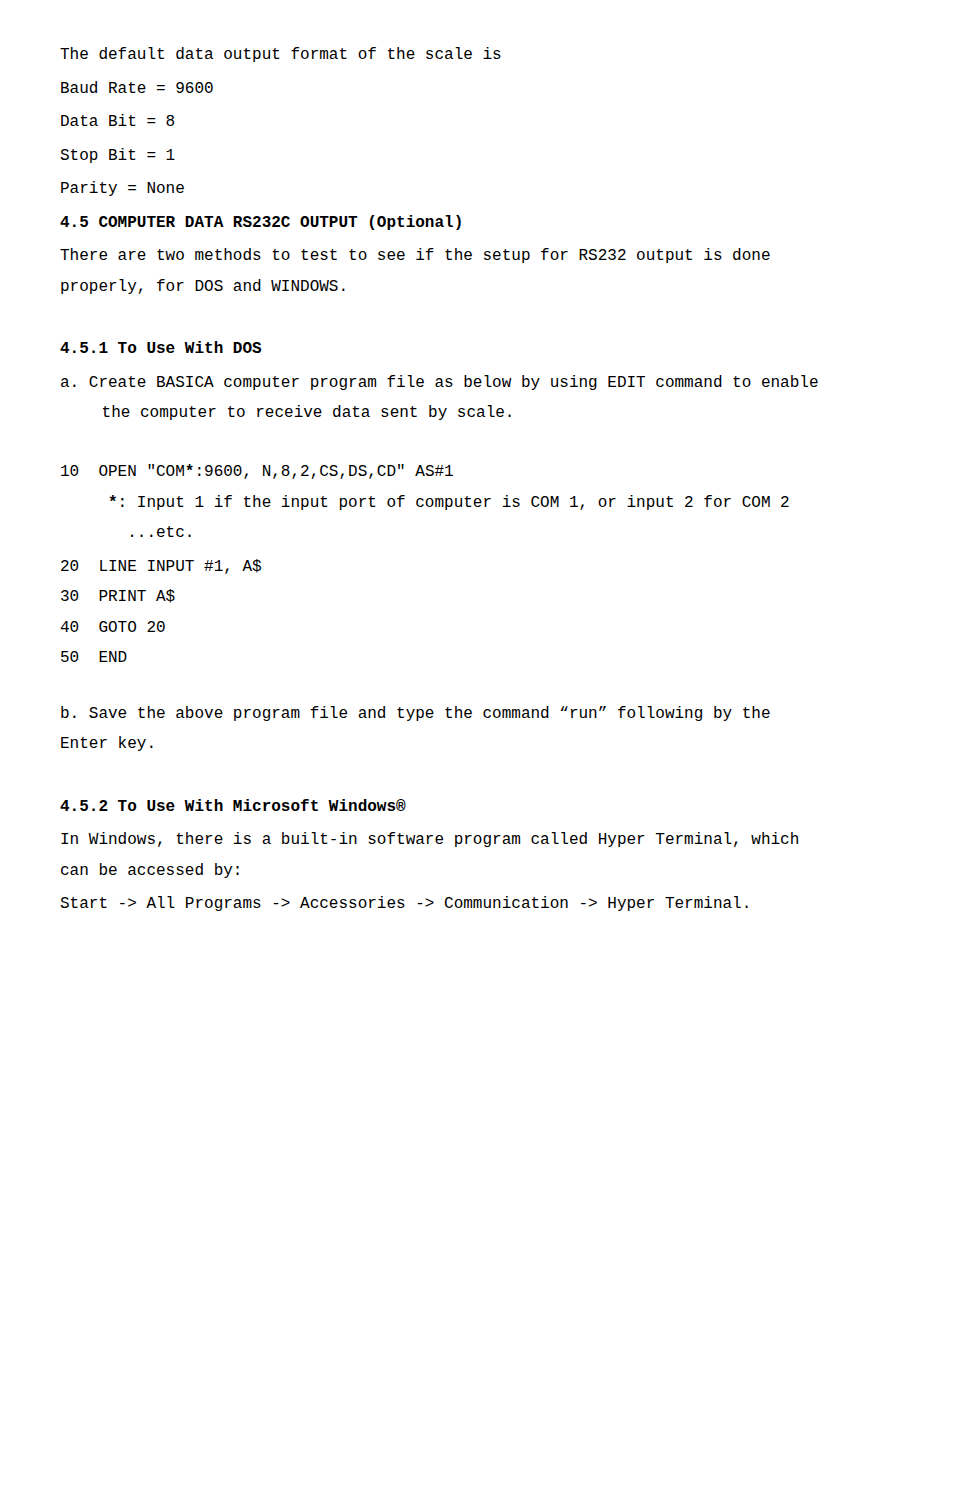The default data output format of the scale is
Baud Rate = 9600
Data Bit = 8
Stop Bit = 1
Parity = None
4.5 COMPUTER DATA RS232C OUTPUT (Optional)
There are two methods to test to see if the setup for RS232 output is done properly, for DOS and WINDOWS.
4.5.1 To Use With DOS
a. Create BASICA computer program file as below by using EDIT command to enable the computer to receive data sent by scale.
10 OPEN "COM*:9600, N,8,2,CS,DS,CD" AS#1
*: Input 1 if the input port of computer is COM 1, or input 2 for COM 2 ...etc.
20 LINE INPUT #1, A$
30 PRINT A$
40 GOTO 20
50 END
b. Save the above program file and type the command “run” following by the Enter key.
4.5.2 To Use With Microsoft Windows®
In Windows, there is a built-in software program called Hyper Terminal, which can be accessed by:
Start -> All Programs -> Accessories -> Communication -> Hyper Terminal.